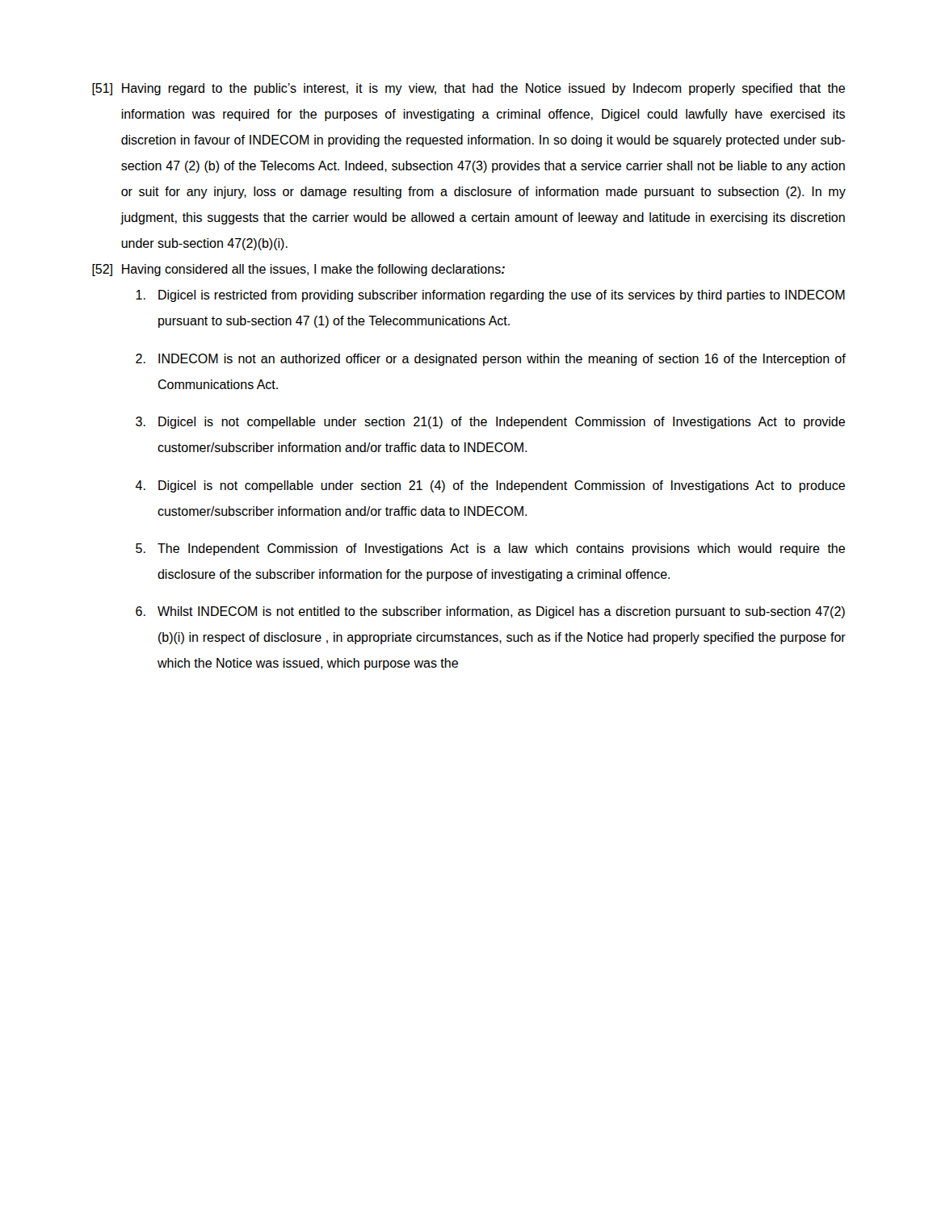[51] Having regard to the public’s interest, it is my view, that had the Notice issued by Indecom properly specified that the information was required for the purposes of investigating a criminal offence, Digicel could lawfully have exercised its discretion in favour of INDECOM in providing the requested information. In so doing it would be squarely protected under sub-section 47 (2) (b) of the Telecoms Act. Indeed, subsection 47(3) provides that a service carrier shall not be liable to any action or suit for any injury, loss or damage resulting from a disclosure of information made pursuant to subsection (2). In my judgment, this suggests that the carrier would be allowed a certain amount of leeway and latitude in exercising its discretion under sub-section 47(2)(b)(i).
[52] Having considered all the issues, I make the following declarations:
Digicel is restricted from providing subscriber information regarding the use of its services by third parties to INDECOM pursuant to sub-section 47 (1) of the Telecommunications Act.
INDECOM is not an authorized officer or a designated person within the meaning of section 16 of the Interception of Communications Act.
Digicel is not compellable under section 21(1) of the Independent Commission of Investigations Act to provide customer/subscriber information and/or traffic data to INDECOM.
Digicel is not compellable under section 21 (4) of the Independent Commission of Investigations Act to produce customer/subscriber information and/or traffic data to INDECOM.
The Independent Commission of Investigations Act is a law which contains provisions which would require the disclosure of the subscriber information for the purpose of investigating a criminal offence.
Whilst INDECOM is not entitled to the subscriber information, as Digicel has a discretion pursuant to sub-section 47(2)(b)(i) in respect of disclosure , in appropriate circumstances, such as if the Notice had properly specified the purpose for which the Notice was issued, which purpose was the